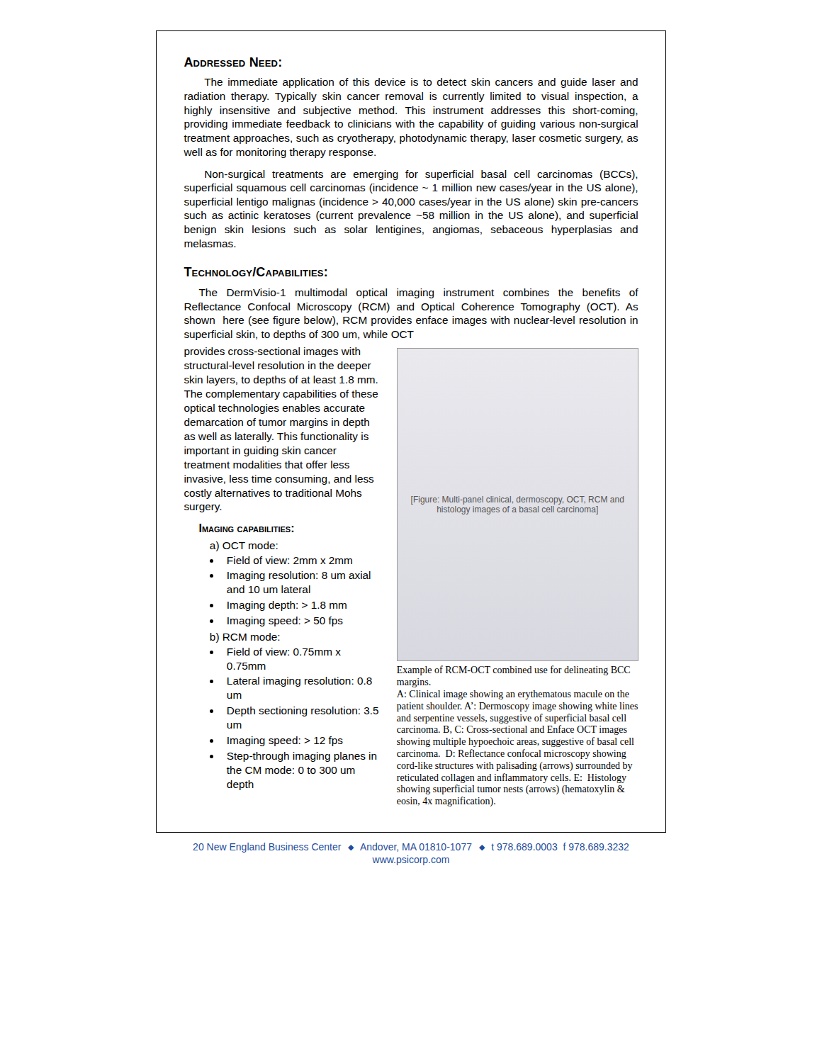Addressed Need:
The immediate application of this device is to detect skin cancers and guide laser and radiation therapy. Typically skin cancer removal is currently limited to visual inspection, a highly insensitive and subjective method. This instrument addresses this short-coming, providing immediate feedback to clinicians with the capability of guiding various non-surgical treatment approaches, such as cryotherapy, photodynamic therapy, laser cosmetic surgery, as well as for monitoring therapy response.
Non-surgical treatments are emerging for superficial basal cell carcinomas (BCCs), superficial squamous cell carcinomas (incidence ~ 1 million new cases/year in the US alone), superficial lentigo malignas (incidence > 40,000 cases/year in the US alone) skin pre-cancers such as actinic keratoses (current prevalence ~58 million in the US alone), and superficial benign skin lesions such as solar lentigines, angiomas, sebaceous hyperplasias and melasmas.
Technology/Capabilities:
The DermVisio-1 multimodal optical imaging instrument combines the benefits of Reflectance Confocal Microscopy (RCM) and Optical Coherence Tomography (OCT). As shown here (see figure below), RCM provides enface images with nuclear-level resolution in superficial skin, to depths of 300 um, while OCT
[Figure: Multi-panel clinical, dermoscopy, OCT, RCM and histology images of a basal cell carcinoma]
Example of RCM-OCT combined use for delineating BCC margins.
A: Clinical image showing an erythematous macule on the patient shoulder. A’: Dermoscopy image showing white lines and serpentine vessels, suggestive of superficial basal cell carcinoma. B, C: Cross-sectional and Enface OCT images showing multiple hypoechoic areas, suggestive of basal cell carcinoma. D: Reflectance confocal microscopy showing cord-like structures with palisading (arrows) surrounded by reticulated collagen and inflammatory cells. E: Histology showing superficial tumor nests (arrows) (hematoxylin & eosin, 4x magnification).
provides cross-sectional images with structural-level resolution in the deeper skin layers, to depths of at least 1.8 mm. The complementary capabilities of these optical technologies enables accurate demarcation of tumor margins in depth as well as laterally. This functionality is important in guiding skin cancer treatment modalities that offer less invasive, less time consuming, and less costly alternatives to traditional Mohs surgery.
Imaging capabilities:
a) OCT mode:
Field of view: 2mm x 2mm
Imaging resolution: 8 um axial and 10 um lateral
Imaging depth: > 1.8 mm
Imaging speed: > 50 fps
b) RCM mode:
Field of view: 0.75mm x 0.75mm
Lateral imaging resolution: 0.8 um
Depth sectioning resolution: 3.5 um
Imaging speed: > 12 fps
Step-through imaging planes in the CM mode: 0 to 300 um depth
20 New England Business Center ◆ Andover, MA 01810-1077 ◆ t 978.689.0003 f 978.689.3232
www.psicorp.com